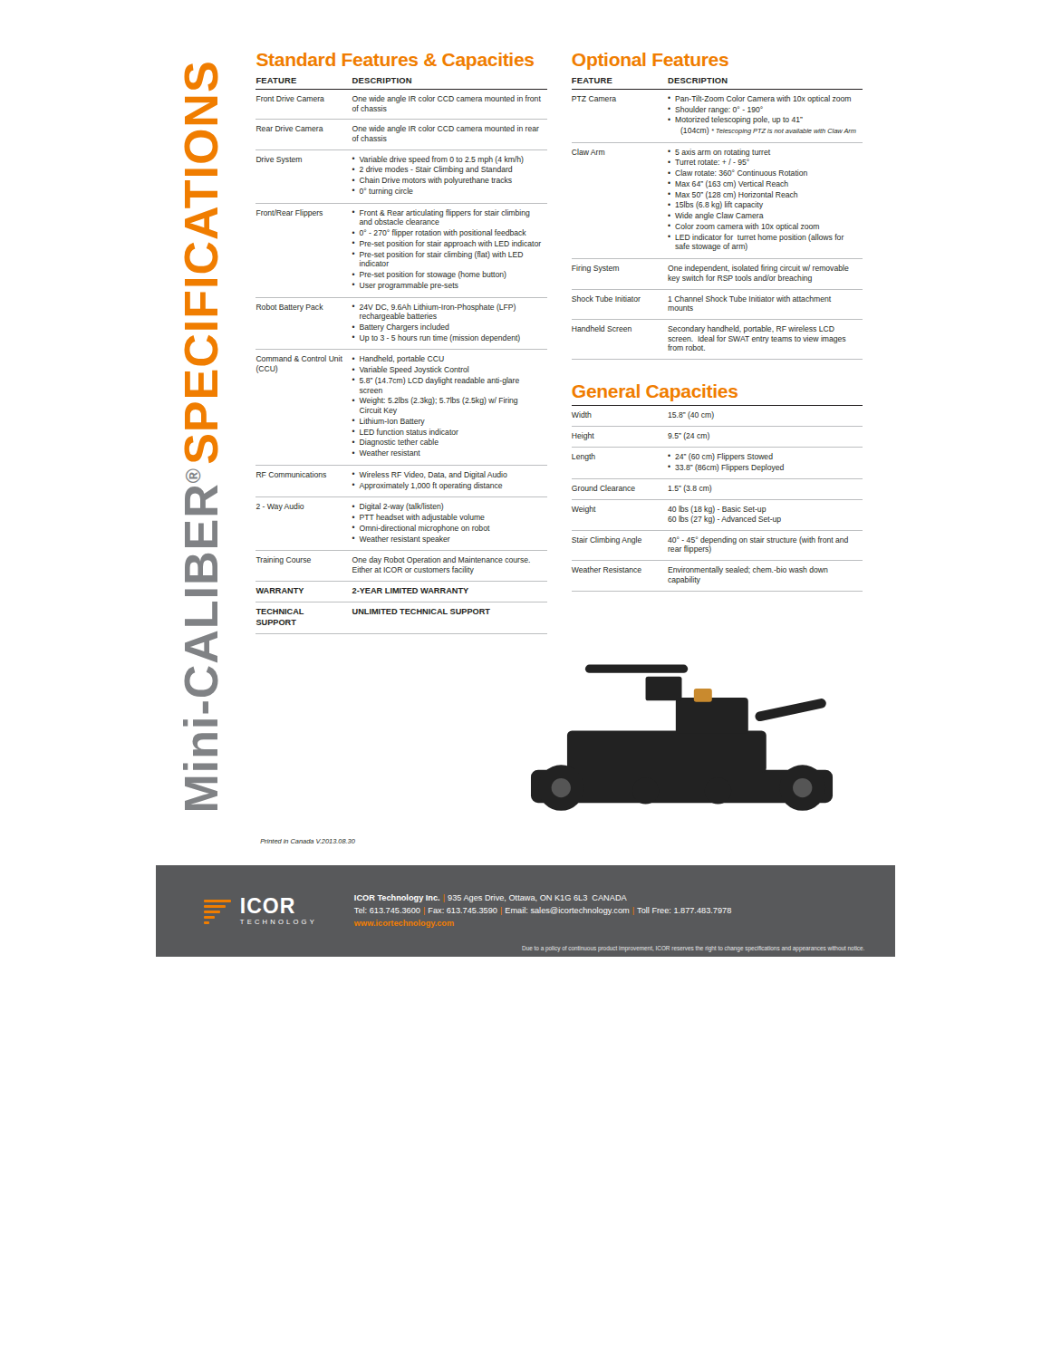Mini-CALIBER® SPECIFICATIONS
Standard Features & Capacities
| FEATURE | DESCRIPTION |
| --- | --- |
| Front Drive Camera | One wide angle IR color CCD camera mounted in front of chassis |
| Rear Drive Camera | One wide angle IR color CCD camera mounted in rear of chassis |
| Drive System | Variable drive speed from 0 to 2.5 mph (4 km/h) 2 drive modes - Stair Climbing and Standard Chain Drive motors with polyurethane tracks 0° turning circle |
| Front/Rear Flippers | Front & Rear articulating flippers for stair climbing and obstacle clearance 0° - 270° flipper rotation with positional feedback Pre-set position for stair approach with LED indicator Pre-set position for stair climbing (flat) with LED indicator Pre-set position for stowage (home button) User programmable pre-sets |
| Robot Battery Pack | 24V DC, 9.6Ah Lithium-Iron-Phosphate (LFP) rechargeable batteries Battery Chargers included Up to 3 - 5 hours run time (mission dependent) |
| Command & Control Unit (CCU) | Handheld, portable CCU Variable Speed Joystick Control 5.8” (14.7cm) LCD daylight readable anti-glare screen Weight: 5.2lbs (2.3kg); 5.7lbs (2.5kg) w/ Firing Circuit Key Lithium-Ion Battery LED function status indicator Diagnostic tether cable Weather resistant |
| RF Communications | Wireless RF Video, Data, and Digital Audio Approximately 1,000 ft operating distance |
| 2 - Way Audio | Digital 2-way (talk/listen) PTT headset with adjustable volume Omni-directional microphone on robot Weather resistant speaker |
| Training Course | One day Robot Operation and Maintenance course. Either at ICOR or customers facility |
| WARRANTY | 2-YEAR LIMITED WARRANTY |
| TECHNICAL SUPPORT | UNLIMITED TECHNICAL SUPPORT |
Optional Features
| FEATURE | DESCRIPTION |
| --- | --- |
| PTZ Camera | Pan-Tilt-Zoom Color Camera with 10x optical zoom Shoulder range: 0° - 190° Motorized telescoping pole, up to 41” (104cm) * Telescoping PTZ is not available with Claw Arm |
| Claw Arm | 5 axis arm on rotating turret Turret rotate: + / - 95° Claw rotate: 360° Continuous Rotation Max 64” (163 cm) Vertical Reach Max 50” (128 cm) Horizontal Reach 15lbs (6.8 kg) lift capacity Wide angle Claw Camera Color zoom camera with 10x optical zoom LED indicator for turret home position (allows for safe stowage of arm) |
| Firing System | One independent, isolated firing circuit w/ removable key switch for RSP tools and/or breaching |
| Shock Tube Initiator | 1 Channel Shock Tube Initiator with attachment mounts |
| Handheld Screen | Secondary handheld, portable, RF wireless LCD screen. Ideal for SWAT entry teams to view images from robot. |
General Capacities
| Width | 15.8” (40 cm) |
| Height | 9.5” (24 cm) |
| Length | 24” (60 cm) Flippers Stowed 33.8” (86cm) Flippers Deployed |
| Ground Clearance | 1.5” (3.8 cm) |
| Weight | 40 lbs (18 kg) - Basic Set-up 60 lbs (27 kg) - Advanced Set-up |
| Stair Climbing Angle | 40° - 45° depending on stair structure (with front and rear flippers) |
| Weather Resistance | Environmentally sealed; chem.-bio wash down capability |
Printed in Canada V.2013.08.30
ICOR
TECHNOLOGY
ICOR Technology Inc.|935 Ages Drive, Ottawa, ON K1G 6L3 CANADA
Tel: 613.745.3600|Fax: 613.745.3590|Email: sales@icortechnology.com|Toll Free: 1.877.483.7978
www.icortechnology.com
Due to a policy of continuous product improvement, ICOR reserves the right to change specifications and appearances without notice.